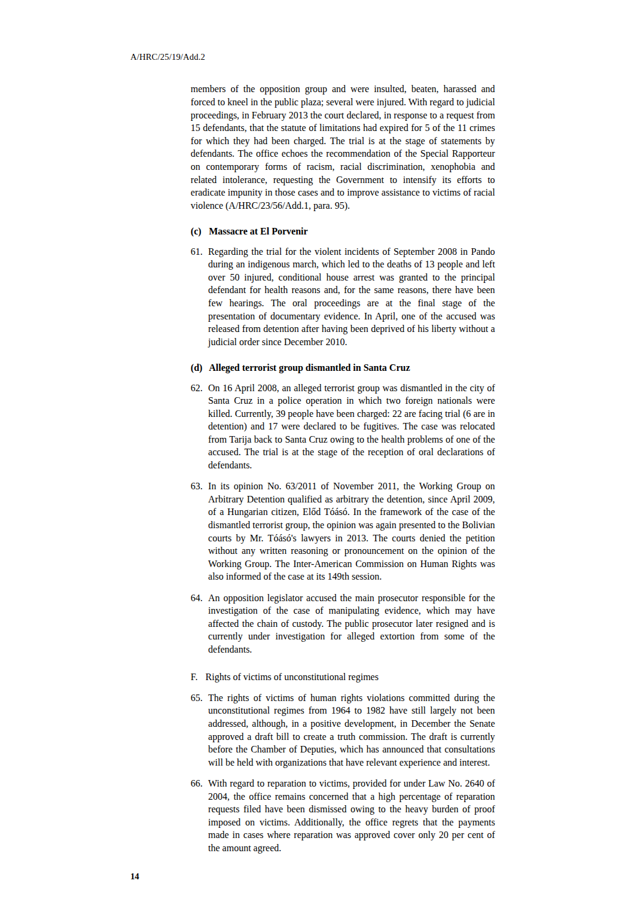A/HRC/25/19/Add.2
members of the opposition group and were insulted, beaten, harassed and forced to kneel in the public plaza; several were injured. With regard to judicial proceedings, in February 2013 the court declared, in response to a request from 15 defendants, that the statute of limitations had expired for 5 of the 11 crimes for which they had been charged. The trial is at the stage of statements by defendants. The office echoes the recommendation of the Special Rapporteur on contemporary forms of racism, racial discrimination, xenophobia and related intolerance, requesting the Government to intensify its efforts to eradicate impunity in those cases and to improve assistance to victims of racial violence (A/HRC/23/56/Add.1, para. 95).
(c) Massacre at El Porvenir
61. Regarding the trial for the violent incidents of September 2008 in Pando during an indigenous march, which led to the deaths of 13 people and left over 50 injured, conditional house arrest was granted to the principal defendant for health reasons and, for the same reasons, there have been few hearings. The oral proceedings are at the final stage of the presentation of documentary evidence. In April, one of the accused was released from detention after having been deprived of his liberty without a judicial order since December 2010.
(d) Alleged terrorist group dismantled in Santa Cruz
62. On 16 April 2008, an alleged terrorist group was dismantled in the city of Santa Cruz in a police operation in which two foreign nationals were killed. Currently, 39 people have been charged: 22 are facing trial (6 are in detention) and 17 were declared to be fugitives. The case was relocated from Tarija back to Santa Cruz owing to the health problems of one of the accused. The trial is at the stage of the reception of oral declarations of defendants.
63. In its opinion No. 63/2011 of November 2011, the Working Group on Arbitrary Detention qualified as arbitrary the detention, since April 2009, of a Hungarian citizen, Előd Tóásó. In the framework of the case of the dismantled terrorist group, the opinion was again presented to the Bolivian courts by Mr. Tóásó's lawyers in 2013. The courts denied the petition without any written reasoning or pronouncement on the opinion of the Working Group. The Inter-American Commission on Human Rights was also informed of the case at its 149th session.
64. An opposition legislator accused the main prosecutor responsible for the investigation of the case of manipulating evidence, which may have affected the chain of custody. The public prosecutor later resigned and is currently under investigation for alleged extortion from some of the defendants.
F. Rights of victims of unconstitutional regimes
65. The rights of victims of human rights violations committed during the unconstitutional regimes from 1964 to 1982 have still largely not been addressed, although, in a positive development, in December the Senate approved a draft bill to create a truth commission. The draft is currently before the Chamber of Deputies, which has announced that consultations will be held with organizations that have relevant experience and interest.
66. With regard to reparation to victims, provided for under Law No. 2640 of 2004, the office remains concerned that a high percentage of reparation requests filed have been dismissed owing to the heavy burden of proof imposed on victims. Additionally, the office regrets that the payments made in cases where reparation was approved cover only 20 per cent of the amount agreed.
14